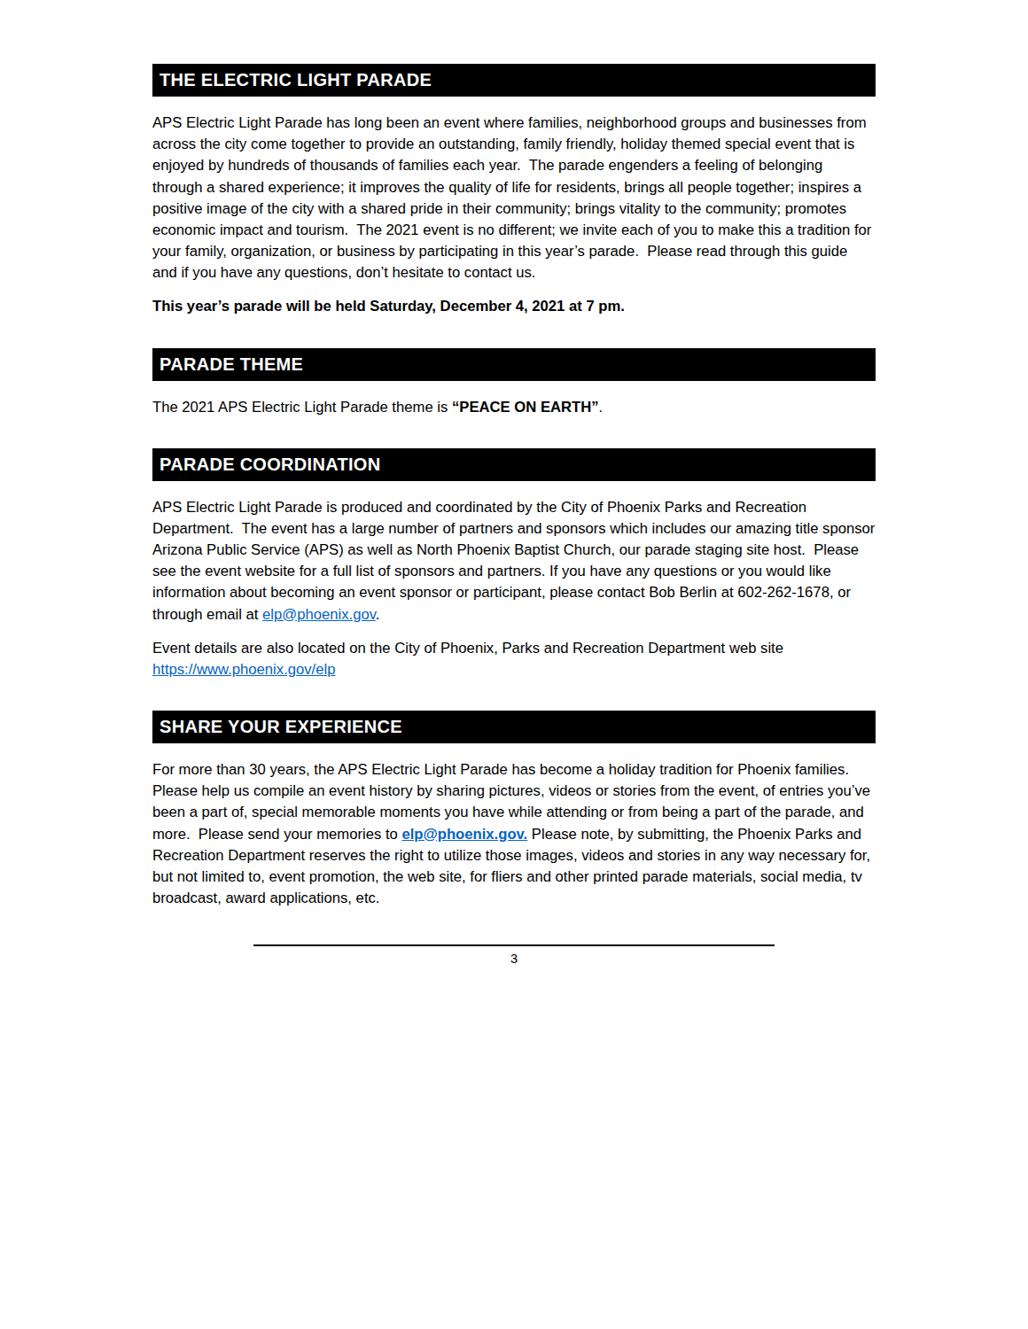THE ELECTRIC LIGHT PARADE
APS Electric Light Parade has long been an event where families, neighborhood groups and businesses from across the city come together to provide an outstanding, family friendly, holiday themed special event that is enjoyed by hundreds of thousands of families each year. The parade engenders a feeling of belonging through a shared experience; it improves the quality of life for residents, brings all people together; inspires a positive image of the city with a shared pride in their community; brings vitality to the community; promotes economic impact and tourism. The 2021 event is no different; we invite each of you to make this a tradition for your family, organization, or business by participating in this year’s parade. Please read through this guide and if you have any questions, don’t hesitate to contact us.
This year’s parade will be held Saturday, December 4, 2021 at 7 pm.
PARADE THEME
The 2021 APS Electric Light Parade theme is “PEACE ON EARTH”.
PARADE COORDINATION
APS Electric Light Parade is produced and coordinated by the City of Phoenix Parks and Recreation Department. The event has a large number of partners and sponsors which includes our amazing title sponsor Arizona Public Service (APS) as well as North Phoenix Baptist Church, our parade staging site host. Please see the event website for a full list of sponsors and partners. If you have any questions or you would like information about becoming an event sponsor or participant, please contact Bob Berlin at 602-262-1678, or through email at elp@phoenix.gov.
Event details are also located on the City of Phoenix, Parks and Recreation Department web site https://www.phoenix.gov/elp
SHARE YOUR EXPERIENCE
For more than 30 years, the APS Electric Light Parade has become a holiday tradition for Phoenix families. Please help us compile an event history by sharing pictures, videos or stories from the event, of entries you’ve been a part of, special memorable moments you have while attending or from being a part of the parade, and more. Please send your memories to elp@phoenix.gov. Please note, by submitting, the Phoenix Parks and Recreation Department reserves the right to utilize those images, videos and stories in any way necessary for, but not limited to, event promotion, the web site, for fliers and other printed parade materials, social media, tv broadcast, award applications, etc.
3